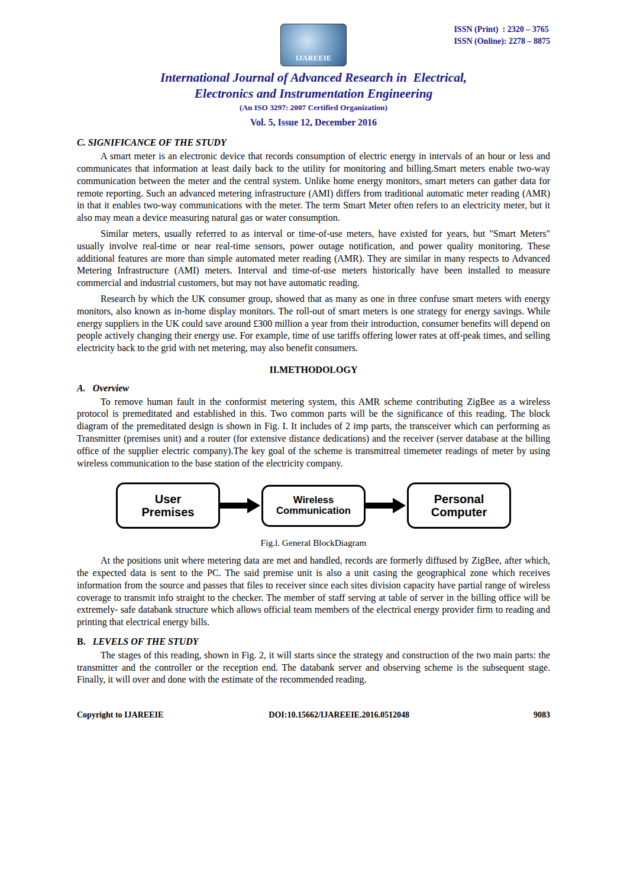ISSN (Print) : 2320 – 3765
ISSN (Online): 2278 – 8875
International Journal of Advanced Research in Electrical,
Electronics and Instrumentation Engineering
(An ISO 3297: 2007 Certified Organization)
Vol. 5, Issue 12, December 2016
C. SIGNIFICANCE OF THE STUDY
A smart meter is an electronic device that records consumption of electric energy in intervals of an hour or less and communicates that information at least daily back to the utility for monitoring and billing.Smart meters enable two-way communication between the meter and the central system. Unlike home energy monitors, smart meters can gather data for remote reporting. Such an advanced metering infrastructure (AMI) differs from traditional automatic meter reading (AMR) in that it enables two-way communications with the meter. The term Smart Meter often refers to an electricity meter, but it also may mean a device measuring natural gas or water consumption.
Similar meters, usually referred to as interval or time-of-use meters, have existed for years, but "Smart Meters" usually involve real-time or near real-time sensors, power outage notification, and power quality monitoring. These additional features are more than simple automated meter reading (AMR). They are similar in many respects to Advanced Metering Infrastructure (AMI) meters. Interval and time-of-use meters historically have been installed to measure commercial and industrial customers, but may not have automatic reading.
Research by which the UK consumer group, showed that as many as one in three confuse smart meters with energy monitors, also known as in-home display monitors. The roll-out of smart meters is one strategy for energy savings. While energy suppliers in the UK could save around £300 million a year from their introduction, consumer benefits will depend on people actively changing their energy use. For example, time of use tariffs offering lower rates at off-peak times, and selling electricity back to the grid with net metering, may also benefit consumers.
II.METHODOLOGY
A. Overview
To remove human fault in the conformist metering system, this AMR scheme contributing ZigBee as a wireless protocol is premeditated and established in this. Two common parts will be the significance of this reading. The block diagram of the premeditated design is shown in Fig. I. It includes of 2 imp parts, the transceiver which can performing as Transmitter (premises unit) and a router (for extensive distance dedications) and the receiver (server database at the billing office of the supplier electric company).The key goal of the scheme is transmitreal timemeter readings of meter by using wireless communication to the base station of the electricity company.
User
Premises
Wireless
Communication
Personal
Computer
Fig.l. General BlockDiagram
At the positions unit where metering data are met and handled, records are formerly diffused by ZigBee, after which, the expected data is sent to the PC. The said premise unit is also a unit casing the geographical zone which receives information from the source and passes that files to receiver since each sites division capacity have partial range of wireless coverage to transmit info straight to the checker. The member of staff serving at table of server in the billing office will be extremely- safe databank structure which allows official team members of the electrical energy provider firm to reading and printing that electrical energy bills.
B. LEVELS OF THE STUDY
The stages of this reading, shown in Fig. 2, it will starts since the strategy and construction of the two main parts: the transmitter and the controller or the reception end. The databank server and observing scheme is the subsequent stage. Finally, it will over and done with the estimate of the recommended reading.
Copyright to IJAREEIE
DOI:10.15662/IJAREEIE.2016.0512048
9083